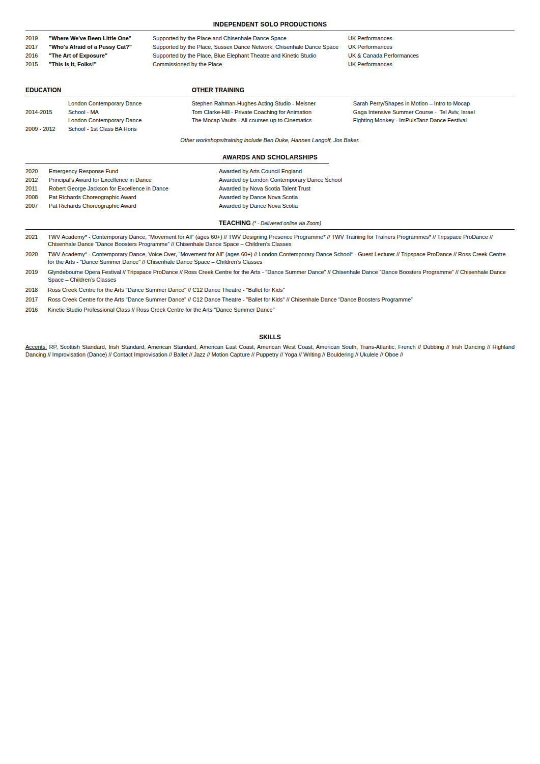INDEPENDENT SOLO PRODUCTIONS
| 2019 | "Where We've Been Little One" | Supported by the Place and Chisenhale Dance Space | UK Performances |
| 2017 | "Who's Afraid of a Pussy Cat?" | Supported by the Place, Sussex Dance Network, Chisenhale Dance Space | UK Performances |
| 2016 | "The Art of Exposure" | Supported by the Place, Blue Elephant Theatre and Kinetic Studio | UK & Canada Performances |
| 2015 | "This Is It, Folks!" | Commissioned by the Place | UK Performances |
EDUCATION
| | London Contemporary Dance |
| 2014-2015 | School - MA |
| | London Contemporary Dance |
| 2009 - 2012 | School - 1st Class BA Hons |
OTHER TRAINING
| Stephen Rahman-Hughes Acting Studio - Meisner | Sarah Perry/Shapes in Motion – Intro to Mocap |
| Tom Clarke-Hill - Private Coaching for Animation | Gaga Intensive Summer Course - Tel Aviv, Israel |
| The Mocap Vaults - All courses up to Cinematics | Fighting Monkey - ImPulsTanz Dance Festival |
Other workshops/training include Ben Duke, Hannes Langolf, Jos Baker.
AWARDS AND SCHOLARSHIPS
| 2020 | Emergency Response Fund | Awarded by Arts Council England |
| 2012 | Principal's Award for Excellence in Dance | Awarded by London Contemporary Dance School |
| 2011 | Robert George Jackson for Excellence in Dance | Awarded by Nova Scotia Talent Trust |
| 2008 | Pat Richards Choreographic Award | Awarded by Dance Nova Scotia |
| 2007 | Pat Richards Choreographic Award | Awarded by Dance Nova Scotia |
TEACHING (* - Delivered online via Zoom)
| 2021 | TWV Academy* - Contemporary Dance, “Movement for All” (ages 60+) // TWV Designing Presence Programme* // TWV Training for Trainers Programmes* // Tripspace ProDance // Chisenhale Dance “Dance Boosters Programme” // Chisenhale Dance Space – Children’s Classes |
| 2020 | TWV Academy* - Contemporary Dance, Voice Over, “Movement for All” (ages 60+) // London Contemporary Dance School* - Guest Lecturer // Tripspace ProDance // Ross Creek Centre for the Arts - "Dance Summer Dance" // Chisenhale Dance Space – Children’s Classes |
| 2019 | Glyndebourne Opera Festival // Tripspace ProDance // Ross Creek Centre for the Arts - "Dance Summer Dance" // Chisenhale Dance “Dance Boosters Programme” // Chisenhale Dance Space – Children’s Classes |
| 2018 | Ross Creek Centre for the Arts "Dance Summer Dance" // C12 Dance Theatre - "Ballet for Kids" |
| 2017 | Ross Creek Centre for the Arts "Dance Summer Dance" // C12 Dance Theatre - "Ballet for Kids" // Chisenhale Dance “Dance Boosters Programme” |
| 2016 | Kinetic Studio Professional Class // Ross Creek Centre for the Arts "Dance Summer Dance" |
SKILLS
Accents: RP, Scottish Standard, Irish Standard, American Standard, American East Coast, American West Coast, American South, Trans-Atlantic, French // Dubbing // Irish Dancing // Highland Dancing // Improvisation (Dance) // Contact Improvisation // Ballet // Jazz // Motion Capture // Puppetry // Yoga // Writing // Bouldering // Ukulele // Oboe //